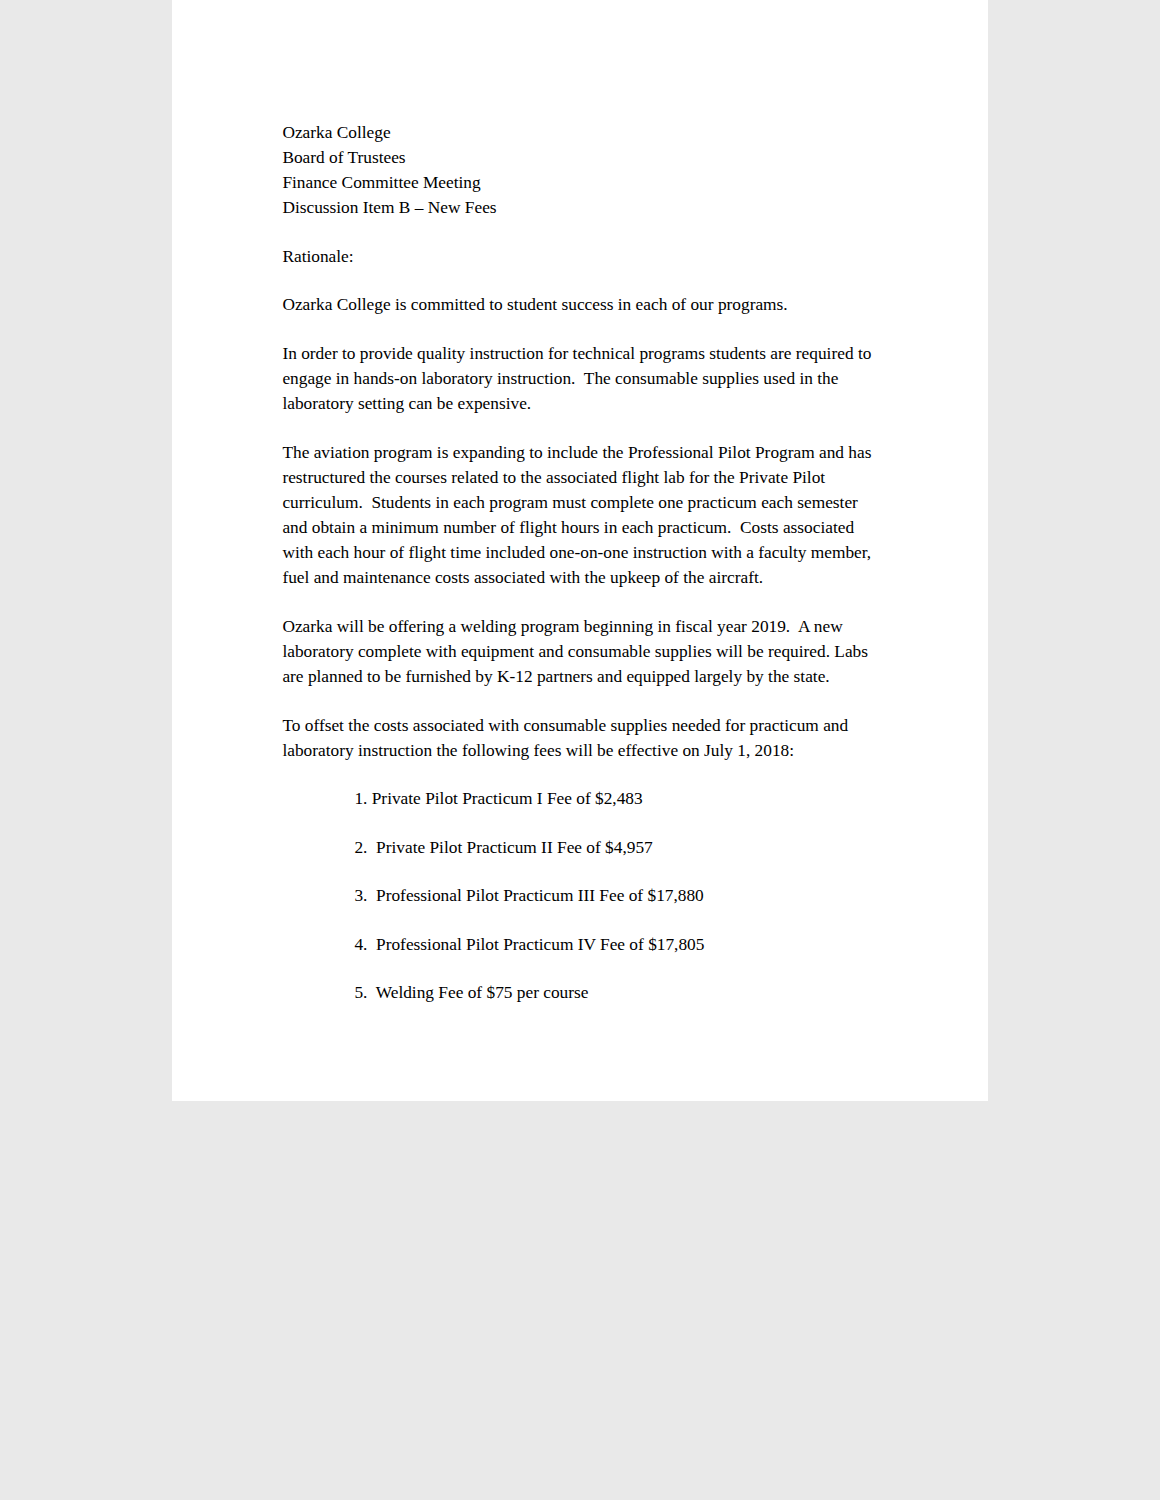Ozarka College
Board of Trustees
Finance Committee Meeting
Discussion Item B – New Fees
Rationale:
Ozarka College is committed to student success in each of our programs.
In order to provide quality instruction for technical programs students are required to engage in hands-on laboratory instruction. The consumable supplies used in the laboratory setting can be expensive.
The aviation program is expanding to include the Professional Pilot Program and has restructured the courses related to the associated flight lab for the Private Pilot curriculum. Students in each program must complete one practicum each semester and obtain a minimum number of flight hours in each practicum. Costs associated with each hour of flight time included one-on-one instruction with a faculty member, fuel and maintenance costs associated with the upkeep of the aircraft.
Ozarka will be offering a welding program beginning in fiscal year 2019. A new laboratory complete with equipment and consumable supplies will be required. Labs are planned to be furnished by K-12 partners and equipped largely by the state.
To offset the costs associated with consumable supplies needed for practicum and laboratory instruction the following fees will be effective on July 1, 2018:
1. Private Pilot Practicum I Fee of $2,483
2. Private Pilot Practicum II Fee of $4,957
3. Professional Pilot Practicum III Fee of $17,880
4. Professional Pilot Practicum IV Fee of $17,805
5. Welding Fee of $75 per course